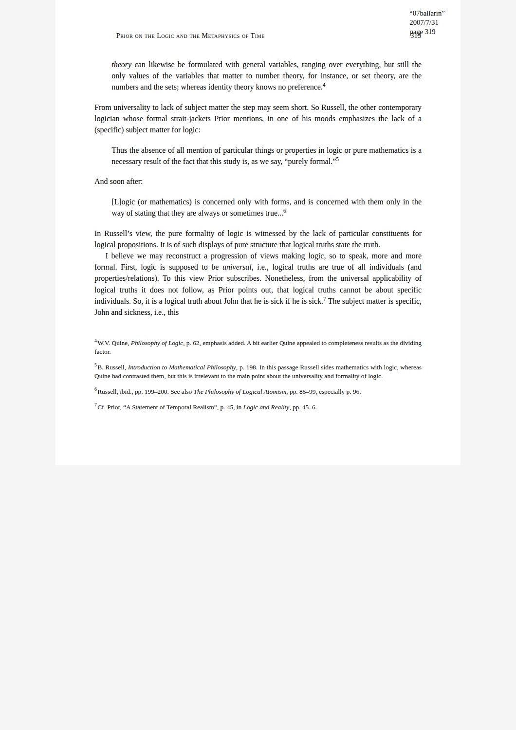“07ballarin”
2007/7/31
page 319
Prior on the Logic and the Metaphysics of Time 319
theory can likewise be formulated with general variables, ranging over everything, but still the only values of the variables that matter to number theory, for instance, or set theory, are the numbers and the sets; whereas identity theory knows no preference.4
From universality to lack of subject matter the step may seem short. So Russell, the other contemporary logician whose formal strait-jackets Prior mentions, in one of his moods emphasizes the lack of a (specific) subject matter for logic:
Thus the absence of all mention of particular things or properties in logic or pure mathematics is a necessary result of the fact that this study is, as we say, “purely formal.”5
And soon after:
[L]ogic (or mathematics) is concerned only with forms, and is concerned with them only in the way of stating that they are always or sometimes true...6
In Russell’s view, the pure formality of logic is witnessed by the lack of particular constituents for logical propositions. It is of such displays of pure structure that logical truths state the truth.
I believe we may reconstruct a progression of views making logic, so to speak, more and more formal. First, logic is supposed to be universal, i.e., logical truths are true of all individuals (and properties/relations). To this view Prior subscribes. Nonetheless, from the universal applicability of logical truths it does not follow, as Prior points out, that logical truths cannot be about specific individuals. So, it is a logical truth about John that he is sick if he is sick.7 The subject matter is specific, John and sickness, i.e., this
4W.V. Quine, Philosophy of Logic, p. 62, emphasis added. A bit earlier Quine appealed to completeness results as the dividing factor.
5B. Russell, Introduction to Mathematical Philosophy, p. 198. In this passage Russell sides mathematics with logic, whereas Quine had contrasted them, but this is irrelevant to the main point about the universality and formality of logic.
6Russell, ibid., pp. 199–200. See also The Philosophy of Logical Atomism, pp. 85–99, especially p. 96.
7Cf. Prior, “A Statement of Temporal Realism”, p. 45, in Logic and Reality, pp. 45–6.